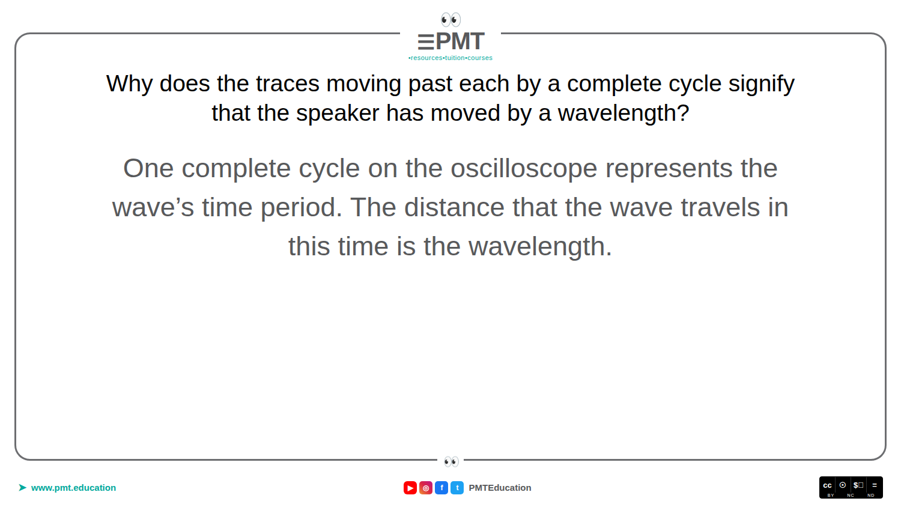👀
☰PMT
•resources•tuition•courses
Why does the traces moving past each by a complete cycle signify that the speaker has moved by a wavelength?
One complete cycle on the oscilloscope represents the wave’s time period. The distance that the wave travels in this time is the wavelength.
👀
➤ www.pmt.education
▶ ◎ f t PMTEducation
cc
☉
$⃠
=
BY NC ND